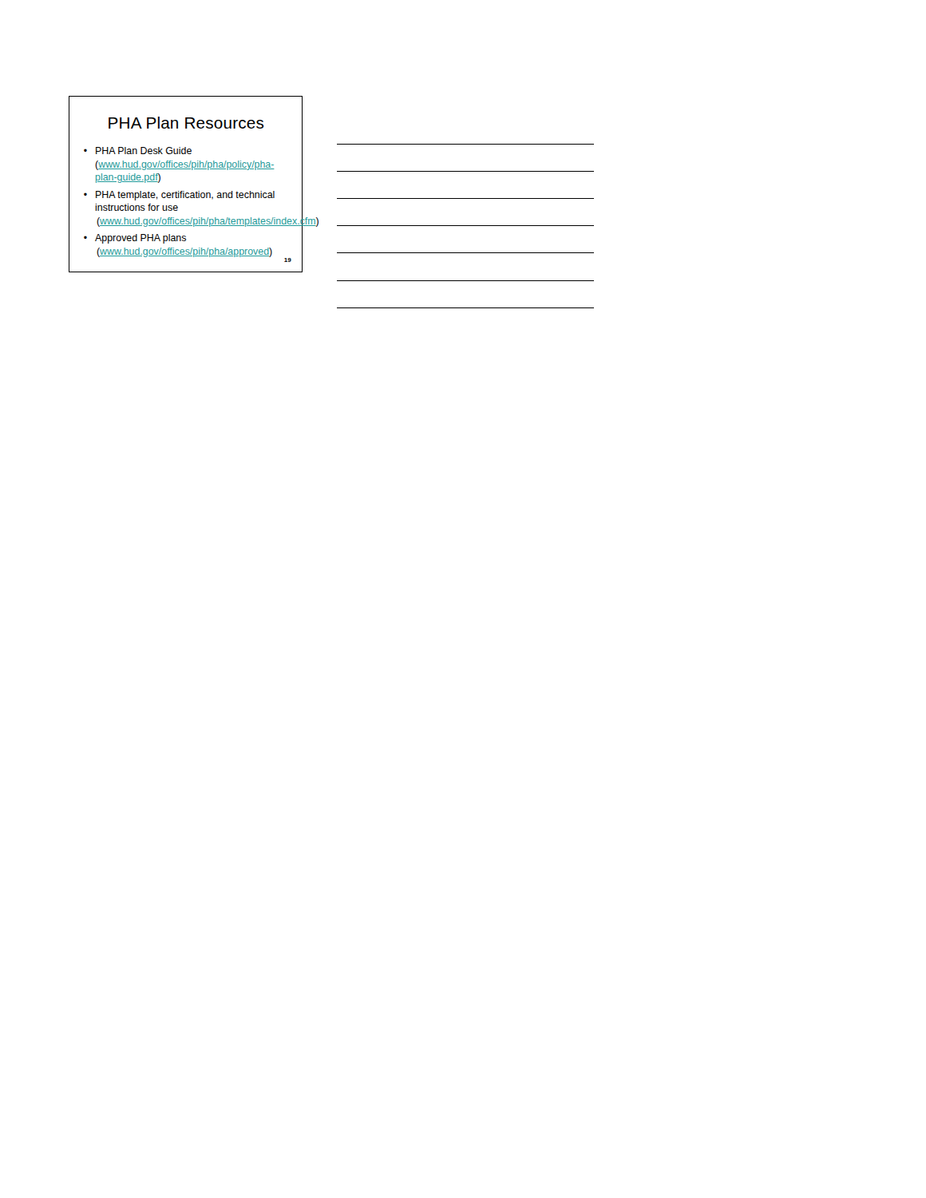PHA Plan Resources
PHA Plan Desk Guide
(www.hud.gov/offices/pih/pha/policy/pha-plan-guide.pdf)
PHA template, certification, and technical instructions for use (www.hud.gov/offices/pih/pha/templates/index.cfm)
Approved PHA plans (www.hud.gov/offices/pih/pha/approved)
19